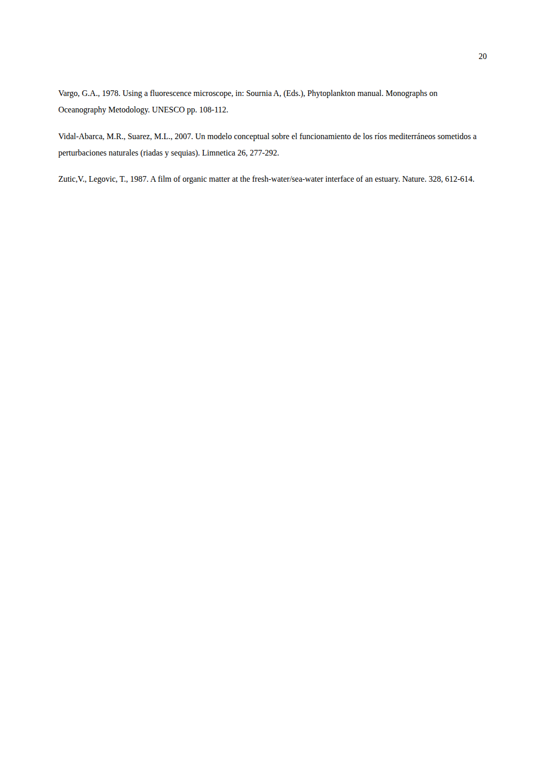20
Vargo, G.A., 1978. Using a fluorescence microscope, in: Sournia A, (Eds.), Phytoplankton manual. Monographs on Oceanography Metodology. UNESCO pp. 108-112.
Vidal-Abarca, M.R., Suarez, M.L., 2007. Un modelo conceptual sobre el funcionamiento de los ríos mediterráneos sometidos a perturbaciones naturales (riadas y sequias). Limnetica 26, 277-292.
Zutic,V., Legovic, T., 1987. A film of organic matter at the fresh-water/sea-water interface of an estuary. Nature. 328, 612-614.